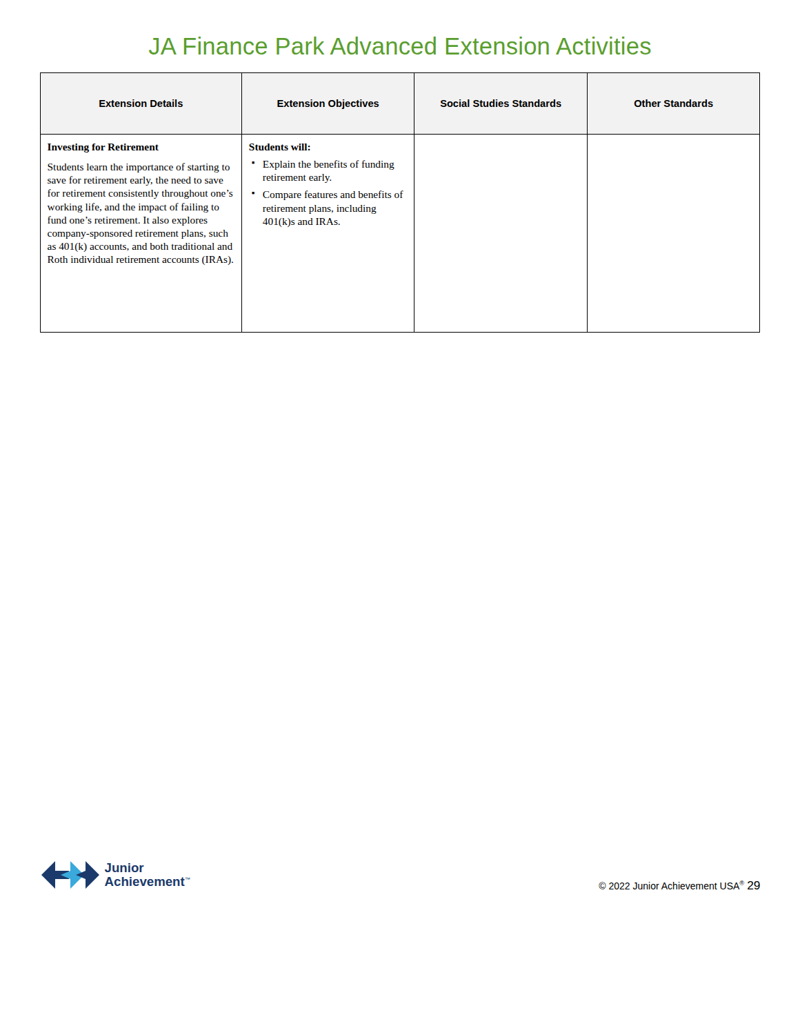JA Finance Park Advanced Extension Activities
| Extension Details | Extension Objectives | Social Studies Standards | Other Standards |
| --- | --- | --- | --- |
| Investing for Retirement Students learn the importance of starting to save for retirement early, the need to save for retirement consistently throughout one’s working life, and the impact of failing to fund one’s retirement. It also explores company-sponsored retirement plans, such as 401(k) accounts, and both traditional and Roth individual retirement accounts (IRAs). | Students will: Explain the benefits of funding retirement early. Compare features and benefits of retirement plans, including 401(k)s and IRAs. | | |
Junior Achievement™
© 2022 Junior Achievement USA® 29